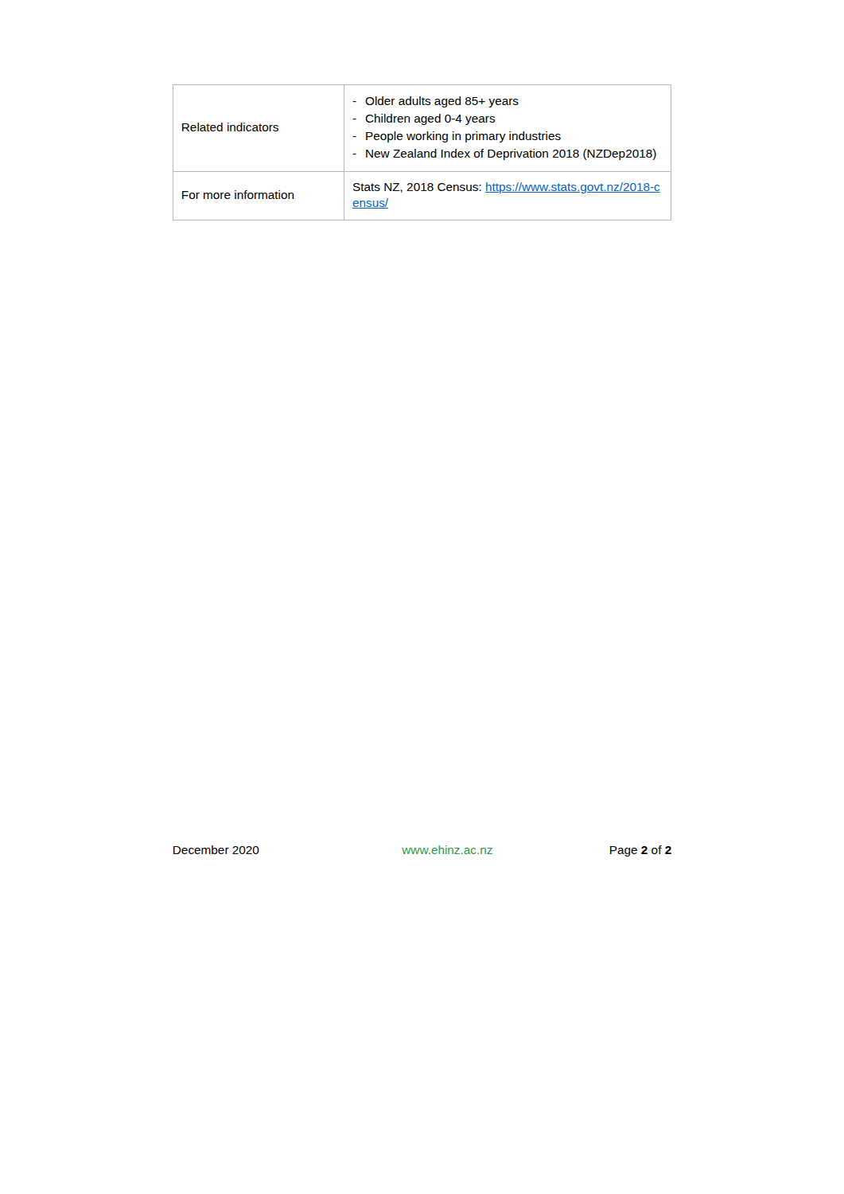| Related indicators | Older adults aged 85+ years Children aged 0-4 years People working in primary industries New Zealand Index of Deprivation 2018 (NZDep2018) |
| For more information | Stats NZ, 2018 Census: https://www.stats.govt.nz/2018-census/ |
| December 2020 | www.ehinz.ac.nz | Page 2 of 2 |